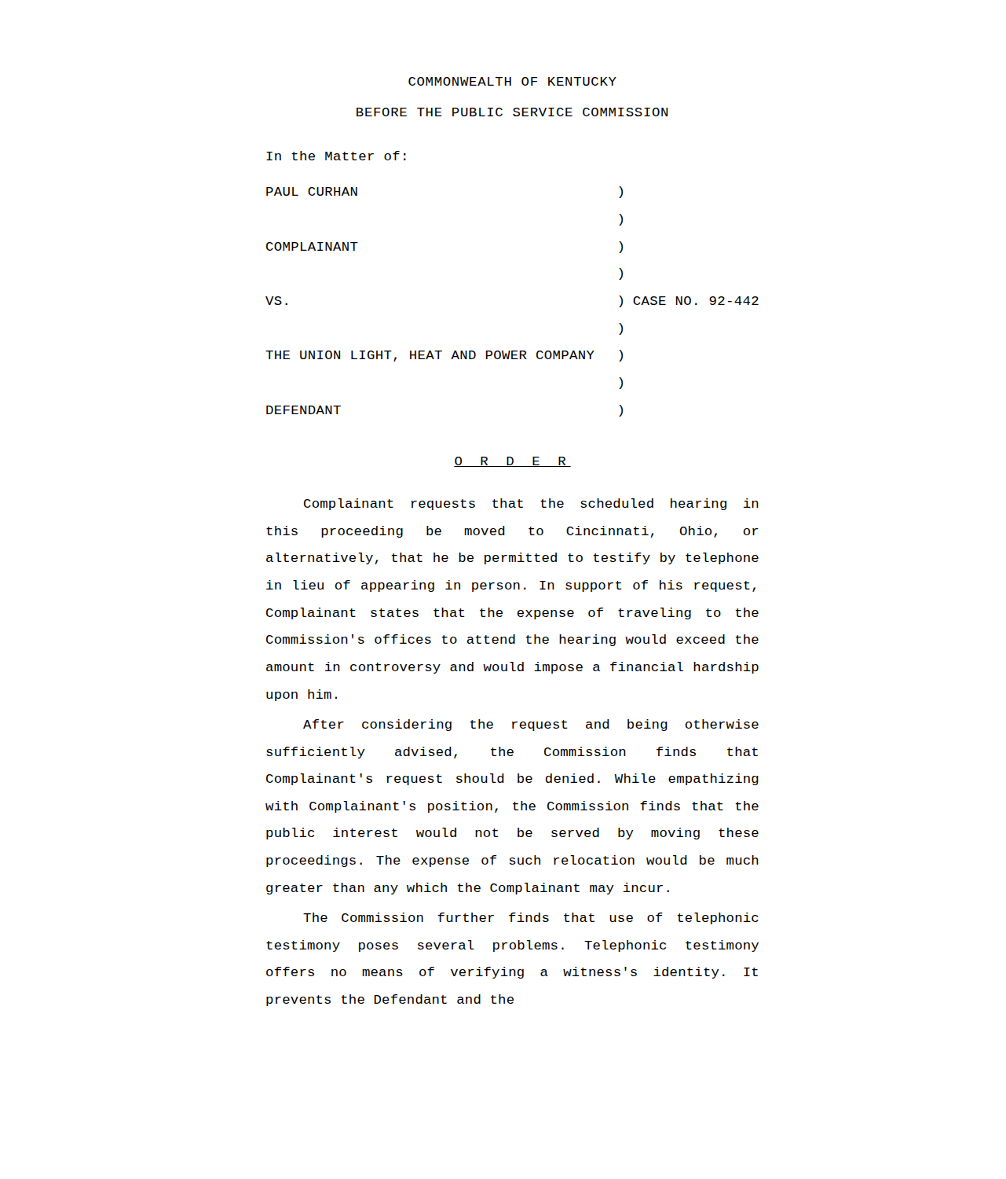COMMONWEALTH OF KENTUCKY
BEFORE THE PUBLIC SERVICE COMMISSION
In the Matter of:
| PAUL CURHAN | ) | |
| | ) | |
| COMPLAINANT | ) | |
| | ) | |
| VS. | ) | CASE NO. 92-442 |
| | ) | |
| THE UNION LIGHT, HEAT AND POWER COMPANY | ) | |
| | ) | |
| DEFENDANT | ) | |
O R D E R
Complainant requests that the scheduled hearing in this proceeding be moved to Cincinnati, Ohio, or alternatively, that he be permitted to testify by telephone in lieu of appearing in person. In support of his request, Complainant states that the expense of traveling to the Commission's offices to attend the hearing would exceed the amount in controversy and would impose a financial hardship upon him.
After considering the request and being otherwise sufficiently advised, the Commission finds that Complainant's request should be denied. While empathizing with Complainant's position, the Commission finds that the public interest would not be served by moving these proceedings. The expense of such relocation would be much greater than any which the Complainant may incur.
The Commission further finds that use of telephonic testimony poses several problems. Telephonic testimony offers no means of verifying a witness's identity. It prevents the Defendant and the